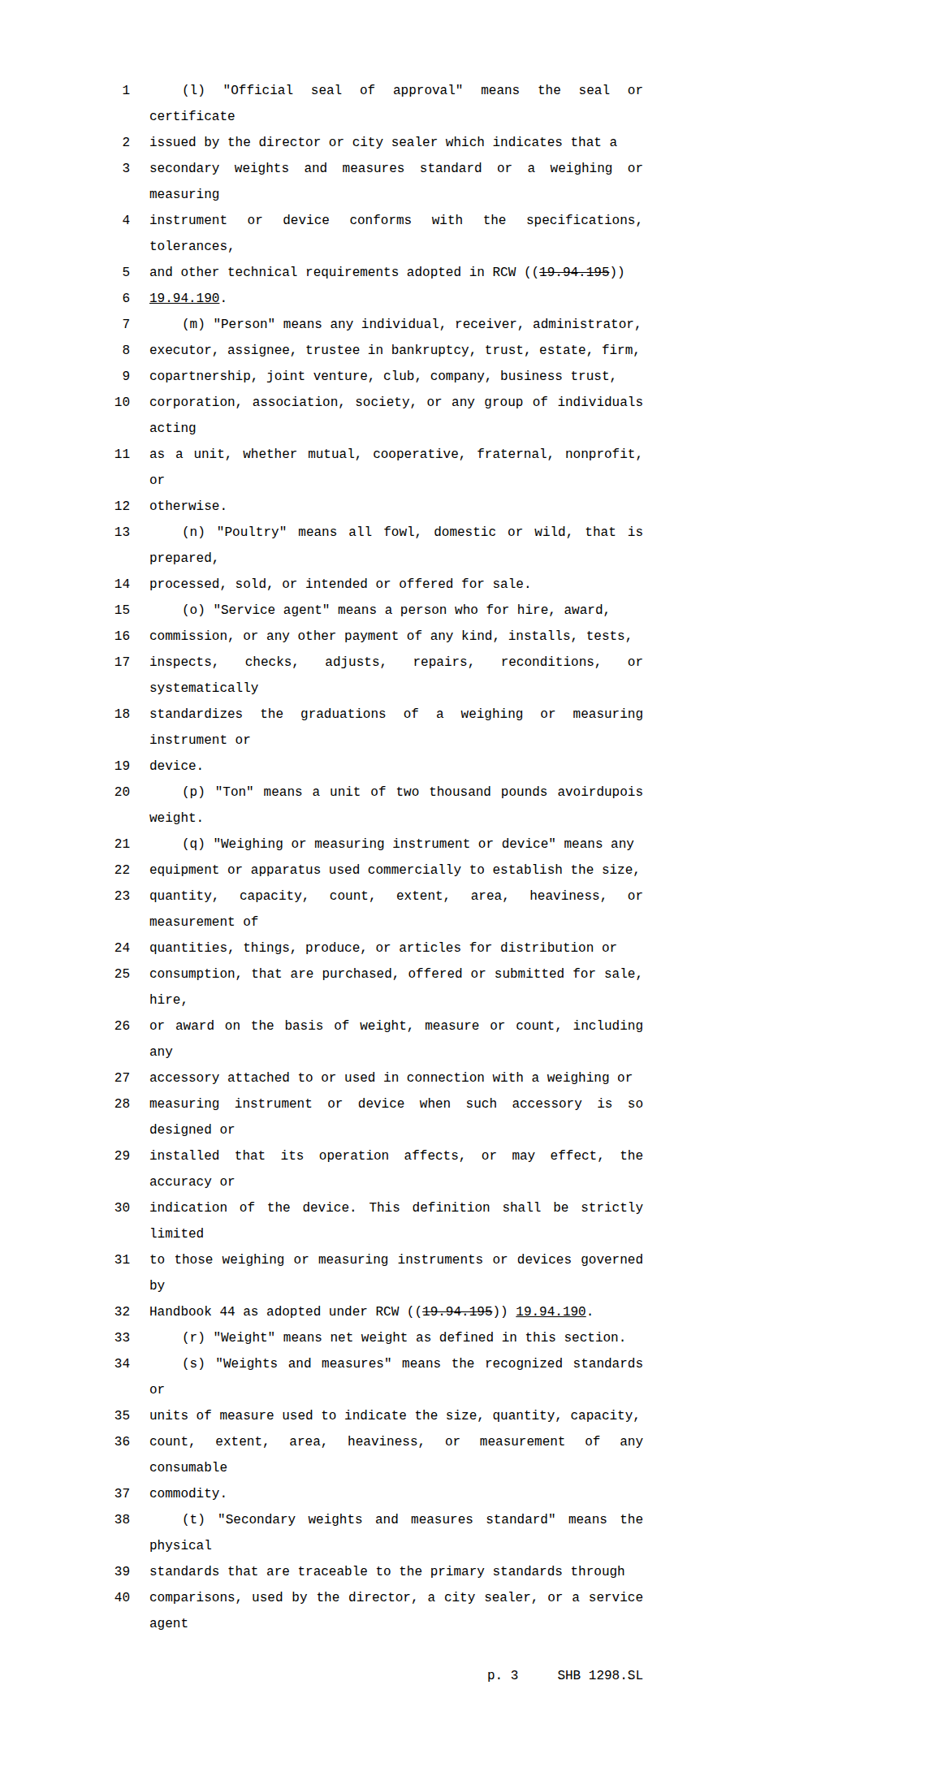1(l) "Official seal of approval" means the seal or certificate
2 issued by the director or city sealer which indicates that a
3 secondary weights and measures standard or a weighing or measuring
4 instrument or device conforms with the specifications, tolerances,
5 and other technical requirements adopted in RCW ((19.94.195))
619.94.190.
7(m) "Person" means any individual, receiver, administrator,
8 executor, assignee, trustee in bankruptcy, trust, estate, firm,
9 copartnership, joint venture, club, company, business trust,
10 corporation, association, society, or any group of individuals acting
11 as a unit, whether mutual, cooperative, fraternal, nonprofit, or
12 otherwise.
13(n) "Poultry" means all fowl, domestic or wild, that is prepared,
14 processed, sold, or intended or offered for sale.
15(o) "Service agent" means a person who for hire, award,
16 commission, or any other payment of any kind, installs, tests,
17 inspects, checks, adjusts, repairs, reconditions, or systematically
18 standardizes the graduations of a weighing or measuring instrument or
19 device.
20(p) "Ton" means a unit of two thousand pounds avoirdupois weight.
21(q) "Weighing or measuring instrument or device" means any
22 equipment or apparatus used commercially to establish the size,
23 quantity, capacity, count, extent, area, heaviness, or measurement of
24 quantities, things, produce, or articles for distribution or
25 consumption, that are purchased, offered or submitted for sale, hire,
26 or award on the basis of weight, measure or count, including any
27 accessory attached to or used in connection with a weighing or
28 measuring instrument or device when such accessory is so designed or
29 installed that its operation affects, or may effect, the accuracy or
30 indication of the device. This definition shall be strictly limited
31 to those weighing or measuring instruments or devices governed by
32 Handbook 44 as adopted under RCW ((19.94.195)) 19.94.190.
33(r) "Weight" means net weight as defined in this section.
34(s) "Weights and measures" means the recognized standards or
35 units of measure used to indicate the size, quantity, capacity,
36 count, extent, area, heaviness, or measurement of any consumable
37 commodity.
38(t) "Secondary weights and measures standard" means the physical
39 standards that are traceable to the primary standards through
40 comparisons, used by the director, a city sealer, or a service agent
p. 3 SHB 1298.SL